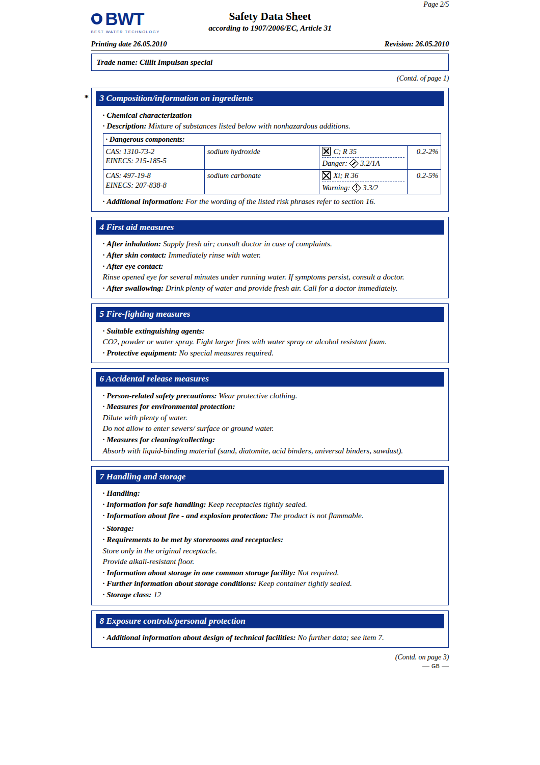Page 2/5
BWT
BEST WATER TECHNOLOGY
Safety Data Sheet
according to 1907/2006/EC, Article 31
Printing date 26.05.2010 Revision: 26.05.2010
Trade name: Cillit Impulsan special
(Contd. of page 1)
*
3 Composition/information on ingredients
· Chemical characterization
· Description: Mixture of substances listed below with nonhazardous additions.
| · Dangerous components: |
| CAS: 1310-73-2 EINECS: 215-185-5 | sodium hydroxide | C; R 35 Danger: 3.2/1A | 0.2-2% |
| CAS: 497-19-8 EINECS: 207-838-8 | sodium carbonate | Xi; R 36 Warning: 3.3/2 | 0.2-5% |
· Additional information: For the wording of the listed risk phrases refer to section 16.
4 First aid measures
· After inhalation: Supply fresh air; consult doctor in case of complaints.
· After skin contact: Immediately rinse with water.
· After eye contact:
Rinse opened eye for several minutes under running water. If symptoms persist, consult a doctor.
· After swallowing: Drink plenty of water and provide fresh air. Call for a doctor immediately.
5 Fire-fighting measures
· Suitable extinguishing agents:
CO2, powder or water spray. Fight larger fires with water spray or alcohol resistant foam.
· Protective equipment: No special measures required.
6 Accidental release measures
· Person-related safety precautions: Wear protective clothing.
· Measures for environmental protection:
Dilute with plenty of water.
Do not allow to enter sewers/ surface or ground water.
· Measures for cleaning/collecting:
Absorb with liquid-binding material (sand, diatomite, acid binders, universal binders, sawdust).
7 Handling and storage
· Handling:
· Information for safe handling: Keep receptacles tightly sealed.
· Information about fire - and explosion protection: The product is not flammable.
· Storage:
· Requirements to be met by storerooms and receptacles:
Store only in the original receptacle.
Provide alkali-resistant floor.
· Information about storage in one common storage facility: Not required.
· Further information about storage conditions: Keep container tightly sealed.
· Storage class: 12
8 Exposure controls/personal protection
· Additional information about design of technical facilities: No further data; see item 7.
(Contd. on page 3)
GB